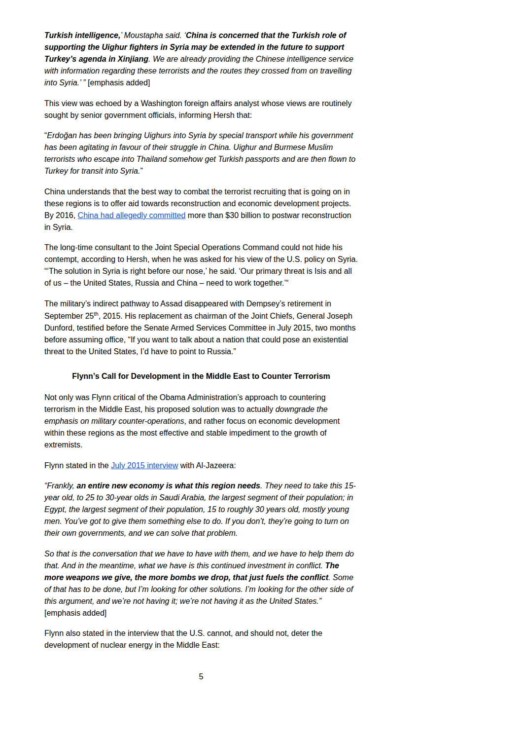Turkish intelligence,’ Moustapha said. ‘China is concerned that the Turkish role of supporting the Uighur fighters in Syria may be extended in the future to support Turkey’s agenda in Xinjiang. We are already providing the Chinese intelligence service with information regarding these terrorists and the routes they crossed from on travelling into Syria.’ ” [emphasis added]
This view was echoed by a Washington foreign affairs analyst whose views are routinely sought by senior government officials, informing Hersh that:
“Erdoğan has been bringing Uighurs into Syria by special transport while his government has been agitating in favour of their struggle in China. Uighur and Burmese Muslim terrorists who escape into Thailand somehow get Turkish passports and are then flown to Turkey for transit into Syria.”
China understands that the best way to combat the terrorist recruiting that is going on in these regions is to offer aid towards reconstruction and economic development projects. By 2016, China had allegedly committed more than $30 billion to postwar reconstruction in Syria.
The long-time consultant to the Joint Special Operations Command could not hide his contempt, according to Hersh, when he was asked for his view of the U.S. policy on Syria. “‘The solution in Syria is right before our nose,’ he said. ‘Our primary threat is Isis and all of us – the United States, Russia and China – need to work together.’“
The military’s indirect pathway to Assad disappeared with Dempsey’s retirement in September 25th, 2015. His replacement as chairman of the Joint Chiefs, General Joseph Dunford, testified before the Senate Armed Services Committee in July 2015, two months before assuming office, “If you want to talk about a nation that could pose an existential threat to the United States, I’d have to point to Russia.”
Flynn’s Call for Development in the Middle East to Counter Terrorism
Not only was Flynn critical of the Obama Administration’s approach to countering terrorism in the Middle East, his proposed solution was to actually downgrade the emphasis on military counter-operations, and rather focus on economic development within these regions as the most effective and stable impediment to the growth of extremists.
Flynn stated in the July 2015 interview with Al-Jazeera:
“Frankly, an entire new economy is what this region needs. They need to take this 15-year old, to 25 to 30-year olds in Saudi Arabia, the largest segment of their population; in Egypt, the largest segment of their population, 15 to roughly 30 years old, mostly young men. You’ve got to give them something else to do. If you don’t, they’re going to turn on their own governments, and we can solve that problem.
So that is the conversation that we have to have with them, and we have to help them do that. And in the meantime, what we have is this continued investment in conflict. The more weapons we give, the more bombs we drop, that just fuels the conflict. Some of that has to be done, but I’m looking for other solutions. I’m looking for the other side of this argument, and we’re not having it; we’re not having it as the United States.” [emphasis added]
Flynn also stated in the interview that the U.S. cannot, and should not, deter the development of nuclear energy in the Middle East:
5